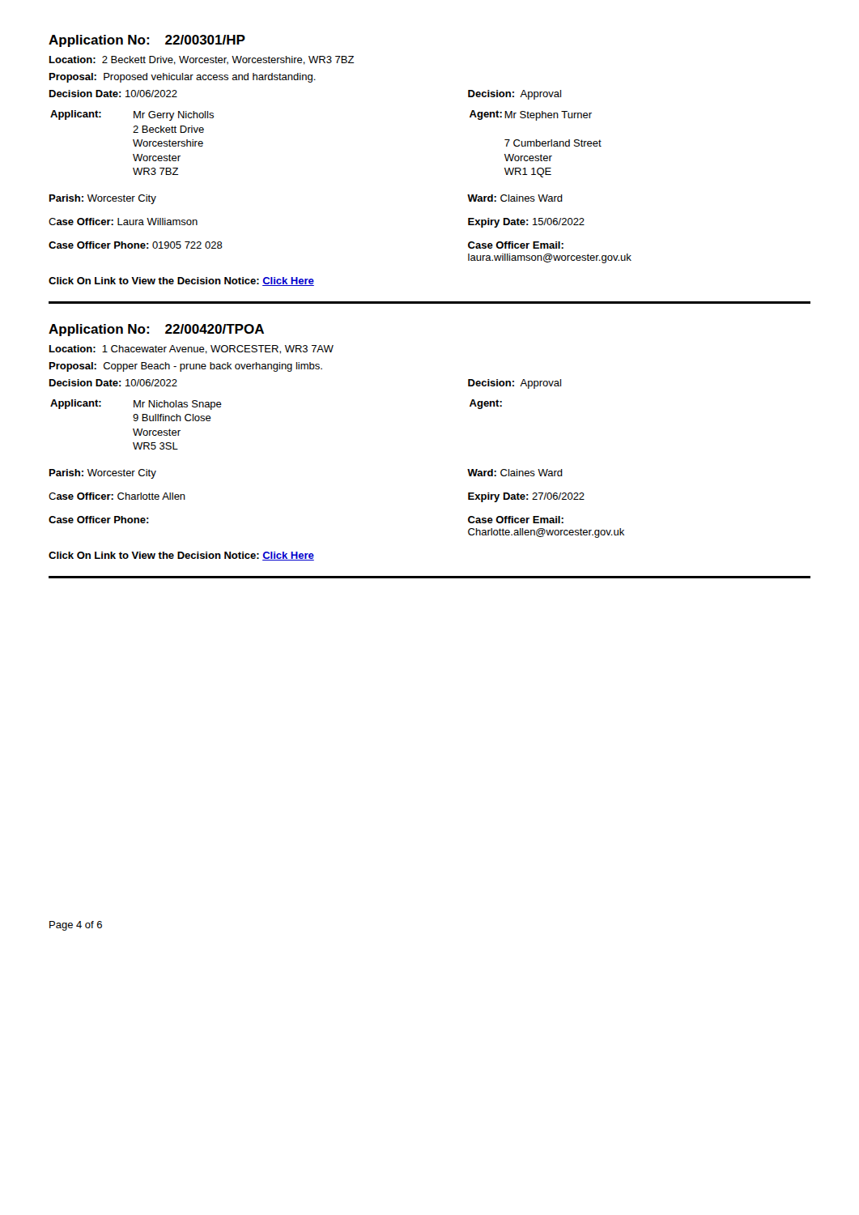Application No: 22/00301/HP
Location: 2 Beckett Drive, Worcester, Worcestershire, WR3 7BZ
Proposal: Proposed vehicular access and hardstanding.
| Decision Date: 10/06/2022 | Decision: Approval |
| / Applicant: / Mr Gerry Nicholls 2 Beckett Drive Worcestershire Worcester WR3 7BZ / | / Agent: / Mr Stephen Turner 7 Cumberland Street Worcester WR1 1QE / |
| Parish: Worcester City | Ward: Claines Ward |
| C ase Officer: Laura Williamson | Expiry Date: 15/06/2022 |
| Case Officer Phone: 01905 722 028 | Case Officer Email: laura.williamson@worcester.gov.uk |
Click On Link to View the Decision Notice: Click Here
Application No: 22/00420/TPOA
Location: 1 Chacewater Avenue, WORCESTER, WR3 7AW
Proposal: Copper Beach - prune back overhanging limbs.
| Decision Date: 10/06/2022 | Decision: Approval |
| / Applicant: / Mr Nicholas Snape 9 Bullfinch Close Worcester WR5 3SL / | / Agent: / / |
| Parish: Worcester City | Ward: Claines Ward |
| C ase Officer: Charlotte Allen | Expiry Date: 27/06/2022 |
| Case Officer Phone: | Case Officer Email: Charlotte.allen@worcester.gov.uk |
Click On Link to View the Decision Notice: Click Here
Page 4 of 6